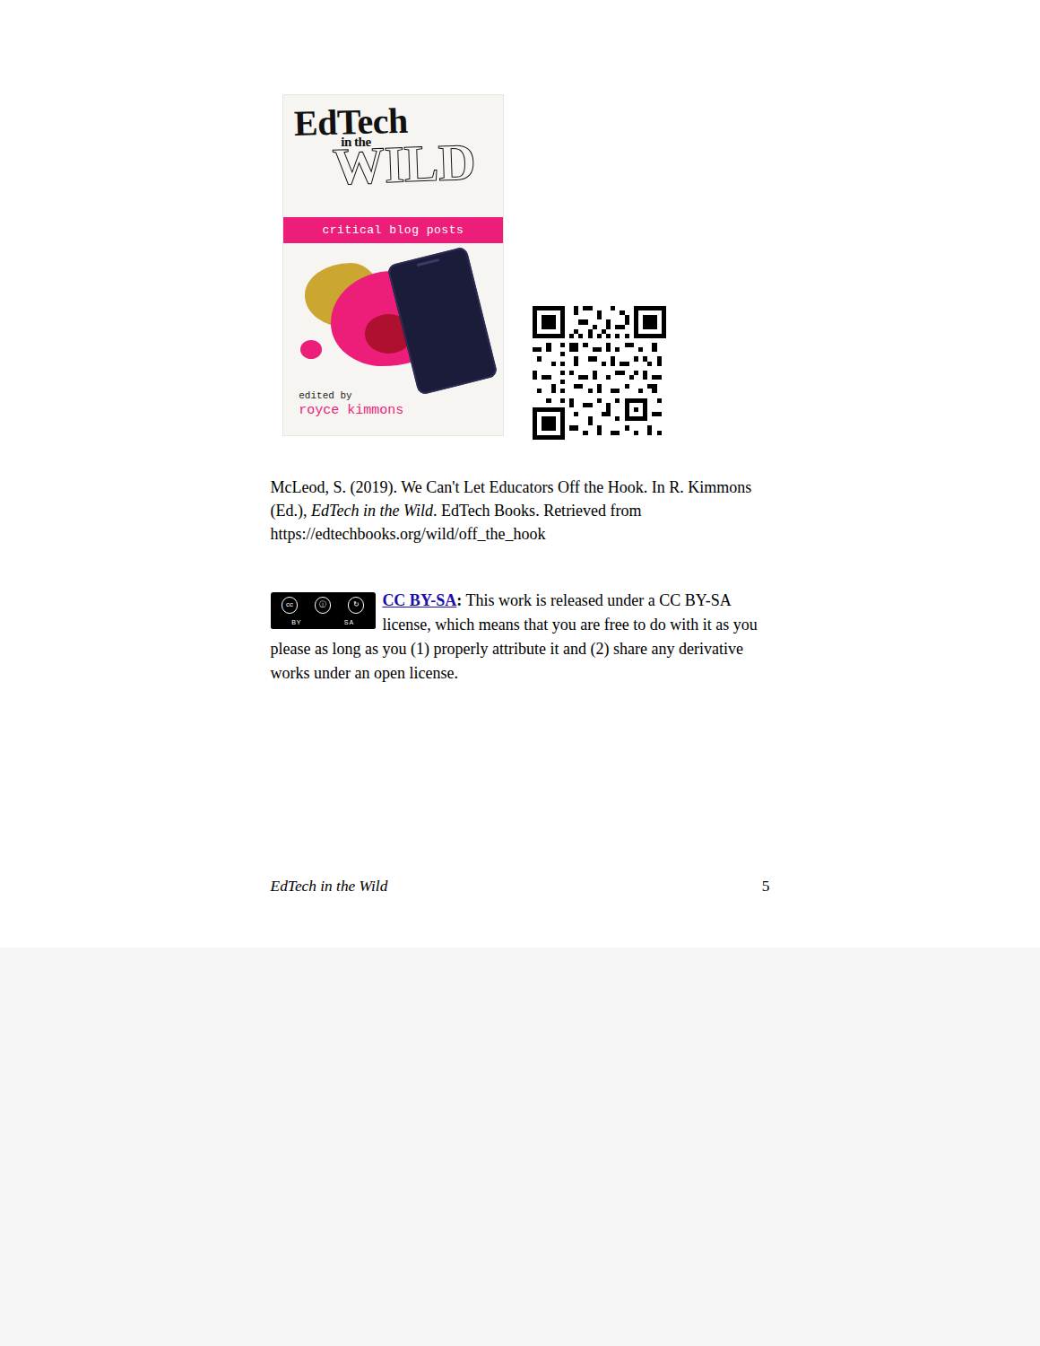EdTech in the WILD
critical blog posts
edited by royce kimmons
McLeod, S. (2019). We Can't Let Educators Off the Hook. In R. Kimmons (Ed.), EdTech in the Wild. EdTech Books. Retrieved from https://edtechbooks.org/wild/off_the_hook
ccⓘ↻ BY SA CC BY-SA: This work is released under a CC BY-SA license, which means that you are free to do with it as you please as long as you (1) properly attribute it and (2) share any derivative works under an open license.
EdTech in the Wild 5